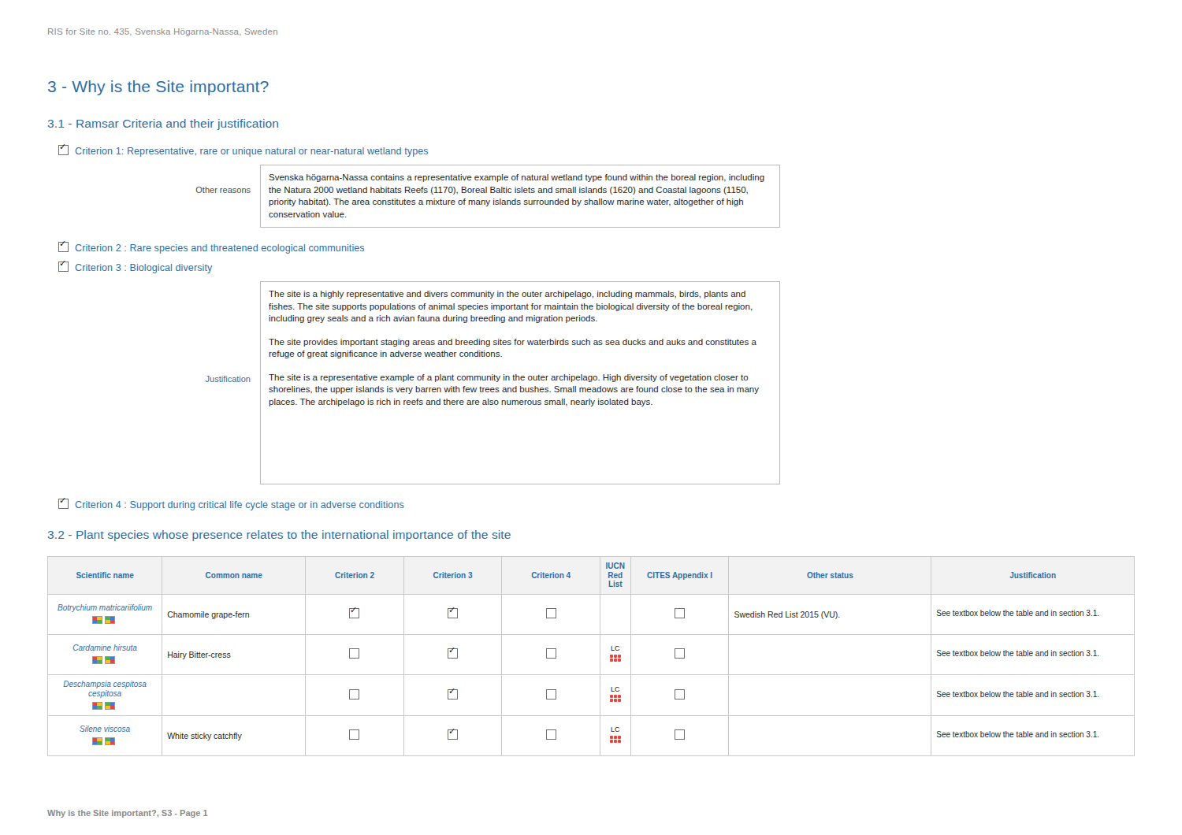RIS for Site no. 435, Svenska Högarna-Nassa, Sweden
3 - Why is the Site important?
3.1 - Ramsar Criteria and their justification
Criterion 1: Representative, rare or unique natural or near-natural wetland types
Other reasons
Svenska högarna-Nassa contains a representative example of natural wetland type found within the boreal region, including the Natura 2000 wetland habitats Reefs (1170), Boreal Baltic islets and small islands (1620) and Coastal lagoons (1150, priority habitat). The area constitutes a mixture of many islands surrounded by shallow marine water, altogether of high conservation value.
Criterion 2 : Rare species and threatened ecological communities
Criterion 3 : Biological diversity
Justification
The site is a highly representative and divers community in the outer archipelago, including mammals, birds, plants and fishes. The site supports populations of animal species important for maintain the biological diversity of the boreal region, including grey seals and a rich avian fauna during breeding and migration periods.
The site provides important staging areas and breeding sites for waterbirds such as sea ducks and auks and constitutes a refuge of great significance in adverse weather conditions.
The site is a representative example of a plant community in the outer archipelago. High diversity of vegetation closer to shorelines, the upper islands is very barren with few trees and bushes. Small meadows are found close to the sea in many places. The archipelago is rich in reefs and there are also numerous small, nearly isolated bays.
Criterion 4 : Support during critical life cycle stage or in adverse conditions
3.2 - Plant species whose presence relates to the international importance of the site
| Scientific name | Common name | Criterion 2 | Criterion 3 | Criterion 4 | IUCN Red List | CITES Appendix I | Other status | Justification |
| --- | --- | --- | --- | --- | --- | --- | --- | --- |
| Botrychium matricariifolium | Chamomile grape-fern | | | | | | Swedish Red List 2015 (VU). | See textbox below the table and in section 3.1. |
| Cardamine hirsuta | Hairy Bitter-cress | | | | LC | | | See textbox below the table and in section 3.1. |
| Deschampsia cespitosa cespitosa | | | | | LC | | | See textbox below the table and in section 3.1. |
| Silene viscosa | White sticky catchfly | | | | LC | | | See textbox below the table and in section 3.1. |
Why is the Site important?, S3 - Page 1